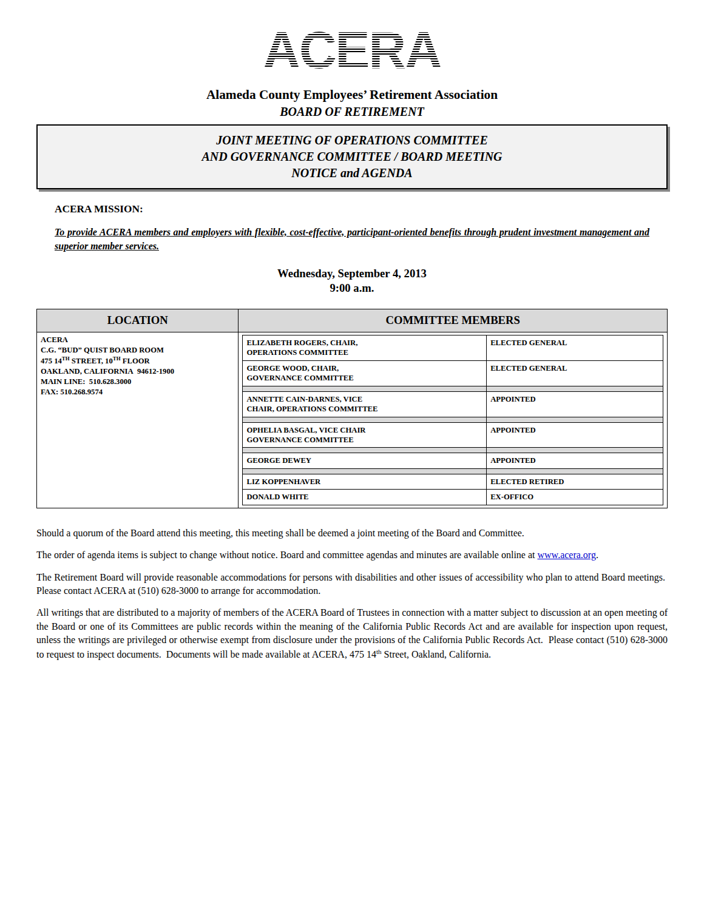ACERA
Alameda County Employees’ Retirement Association
BOARD OF RETIREMENT
JOINT MEETING OF OPERATIONS COMMITTEE
AND GOVERNANCE COMMITTEE / BOARD MEETING
NOTICE and AGENDA
ACERA MISSION:
To provide ACERA members and employers with flexible, cost-effective, participant-oriented benefits through prudent investment management and superior member services.
Wednesday, September 4, 2013
9:00 a.m.
| LOCATION | COMMITTEE MEMBERS |
| --- | --- |
| ACERA C.G. “BUD” QUIST BOARD ROOM 475 14 TH STREET, 10 TH FLOOR OAKLAND, CALIFORNIA 94612-1900 MAIN LINE: 510.628.3000 FAX: 510.268.9574 | / ELIZABETH ROGERS, CHAIR, OPERATIONS COMMITTEE / ELECTED GENERAL / / GEORGE WOOD, CHAIR, GOVERNANCE COMMITTEE / ELECTED GENERAL / / ANNETTE CAIN-DARNES, VICE CHAIR, OPERATIONS COMMITTEE / APPOINTED / / OPHELIA BASGAL, VICE CHAIR GOVERNANCE COMMITTEE / APPOINTED / / GEORGE DEWEY / APPOINTED / / LIZ KOPPENHAVER / ELECTED RETIRED / / DONALD WHITE / EX-OFFICO / |
Should a quorum of the Board attend this meeting, this meeting shall be deemed a joint meeting of the Board and Committee.
The order of agenda items is subject to change without notice. Board and committee agendas and minutes are available online at www.acera.org.
The Retirement Board will provide reasonable accommodations for persons with disabilities and other issues of accessibility who plan to attend Board meetings. Please contact ACERA at (510) 628-3000 to arrange for accommodation.
All writings that are distributed to a majority of members of the ACERA Board of Trustees in connection with a matter subject to discussion at an open meeting of the Board or one of its Committees are public records within the meaning of the California Public Records Act and are available for inspection upon request, unless the writings are privileged or otherwise exempt from disclosure under the provisions of the California Public Records Act. Please contact (510) 628-3000 to request to inspect documents. Documents will be made available at ACERA, 475 14th Street, Oakland, California.